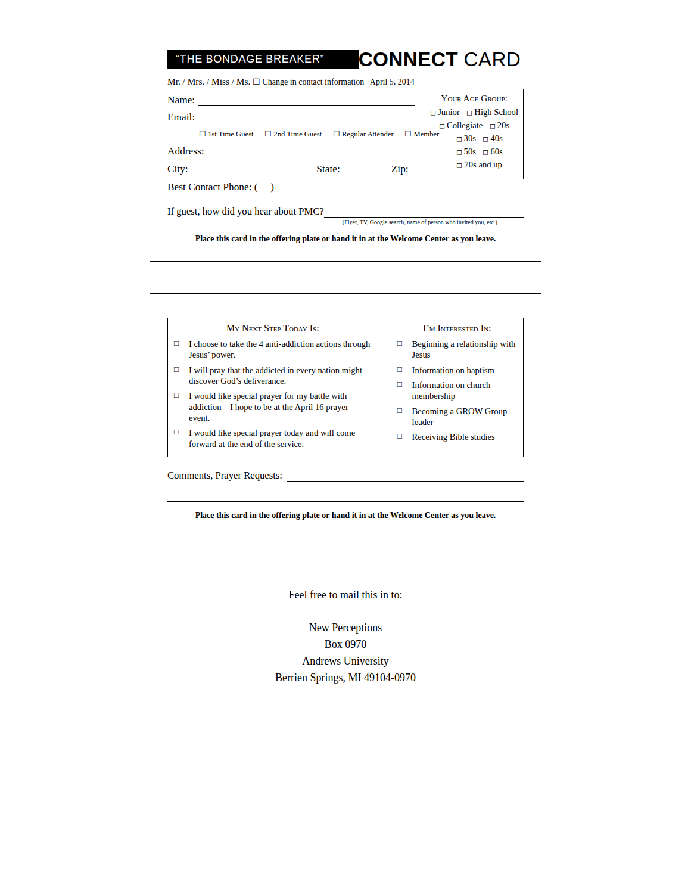“THE BONDAGE BREAKER”
CONNECT CARD
Mr. / Mrs. / Miss / Ms. ☐ Change in contact information April 5, 2014
Name:
Email:
☐ 1st Time Guest ☐ 2nd Time Guest ☐ Regular Attender ☐ Member
Address:
City: State: Zip:
Best Contact Phone: ( )
Your Age Group:
◻Junior◻High School
◻Collegiate◻20s
◻30s◻40s
◻50s◻60s
◻70s and up
If guest, how did you hear about PMC?
(Flyer, TV, Google search, name of person who invited you, etc.)
Place this card in the offering plate or hand it in at the Welcome Center as you leave.
My Next Step Today Is:
I choose to take the 4 anti-addiction actions through Jesus’ power.
I will pray that the addicted in every nation might discover God’s deliverance.
I would like special prayer for my battle with addiction—I hope to be at the April 16 prayer event.
I would like special prayer today and will come forward at the end of the service.
I’m Interested In:
Beginning a relationship with Jesus
Information on baptism
Information on church membership
Becoming a GROW Group leader
Receiving Bible studies
Comments, Prayer Requests:
Place this card in the offering plate or hand it in at the Welcome Center as you leave.
Feel free to mail this in to:
New Perceptions
Box 0970
Andrews University
Berrien Springs, MI 49104-0970